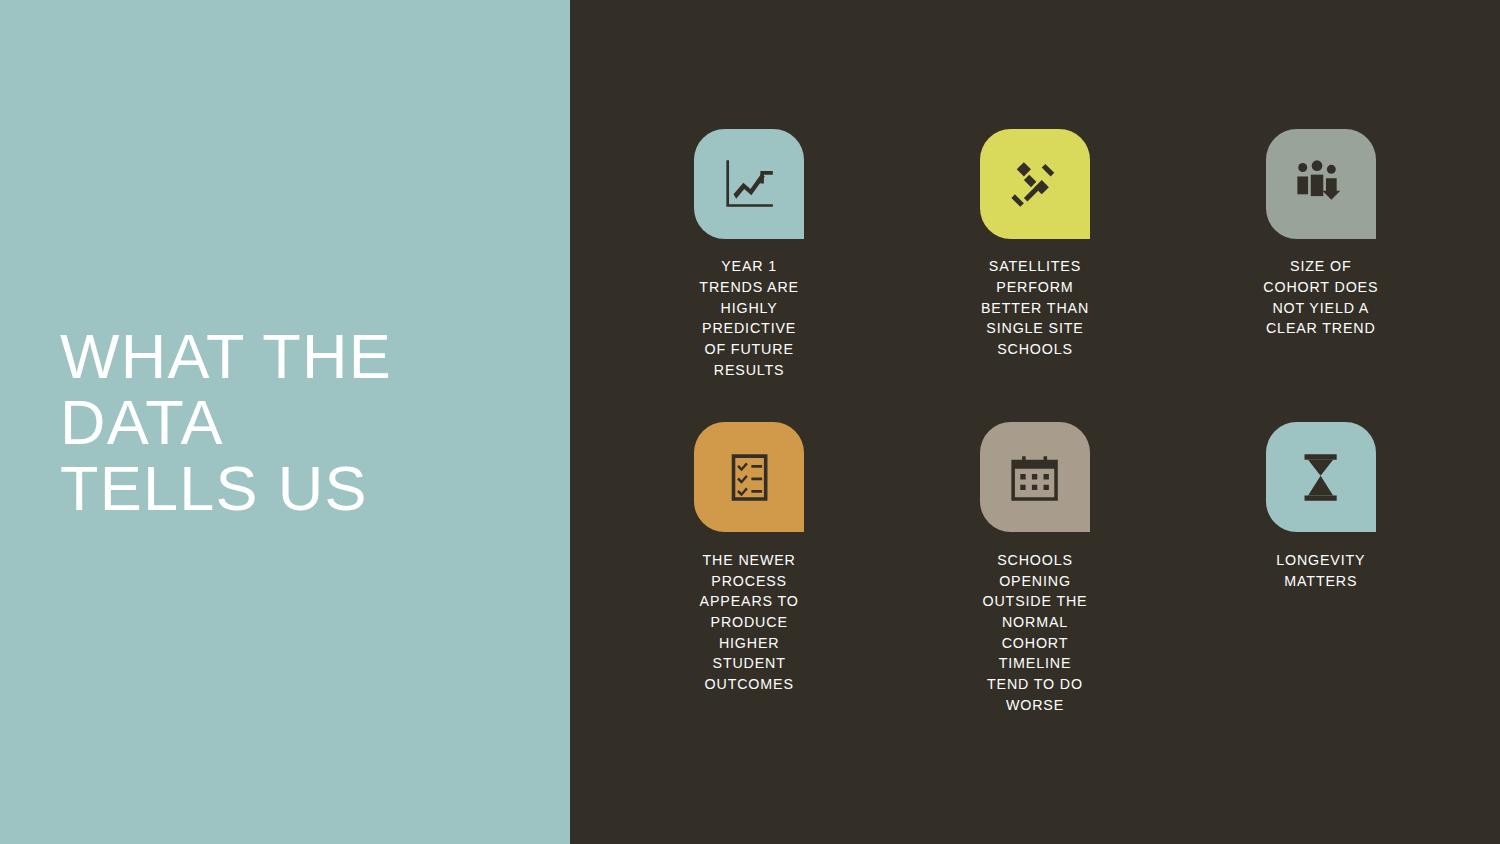What the data
tells us
Year 1 trends are highly predictive of future results
Satellites perform better than single site schools
Size of cohort does not yield a clear trend
The newer process appears to produce higher student outcomes
Schools opening outside the normal cohort timeline tend to do worse
Longevity matters